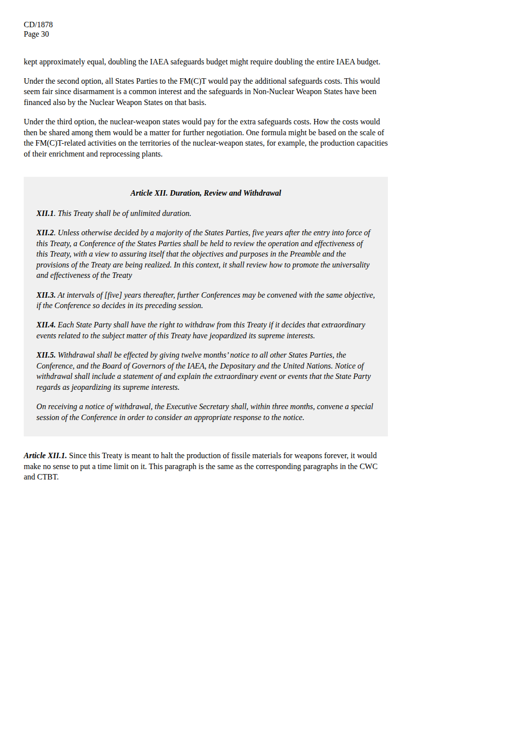CD/1878
Page 30
kept approximately equal, doubling the IAEA safeguards budget might require doubling the entire IAEA budget.
Under the second option, all States Parties to the FM(C)T would pay the additional safeguards costs. This would seem fair since disarmament is a common interest and the safeguards in Non-Nuclear Weapon States have been financed also by the Nuclear Weapon States on that basis.
Under the third option, the nuclear-weapon states would pay for the extra safeguards costs. How the costs would then be shared among them would be a matter for further negotiation. One formula might be based on the scale of the FM(C)T-related activities on the territories of the nuclear-weapon states, for example, the production capacities of their enrichment and reprocessing plants.
Article XII. Duration, Review and Withdrawal
XII.1. This Treaty shall be of unlimited duration.
XII.2. Unless otherwise decided by a majority of the States Parties, five years after the entry into force of this Treaty, a Conference of the States Parties shall be held to review the operation and effectiveness of this Treaty, with a view to assuring itself that the objectives and purposes in the Preamble and the provisions of the Treaty are being realized. In this context, it shall review how to promote the universality and effectiveness of the Treaty
XII.3. At intervals of [five] years thereafter, further Conferences may be convened with the same objective, if the Conference so decides in its preceding session.
XII.4. Each State Party shall have the right to withdraw from this Treaty if it decides that extraordinary events related to the subject matter of this Treaty have jeopardized its supreme interests.
XII.5. Withdrawal shall be effected by giving twelve months’ notice to all other States Parties, the Conference, and the Board of Governors of the IAEA, the Depositary and the United Nations. Notice of withdrawal shall include a statement of and explain the extraordinary event or events that the State Party regards as jeopardizing its supreme interests.
On receiving a notice of withdrawal, the Executive Secretary shall, within three months, convene a special session of the Conference in order to consider an appropriate response to the notice.
Article XII.1. Since this Treaty is meant to halt the production of fissile materials for weapons forever, it would make no sense to put a time limit on it. This paragraph is the same as the corresponding paragraphs in the CWC and CTBT.